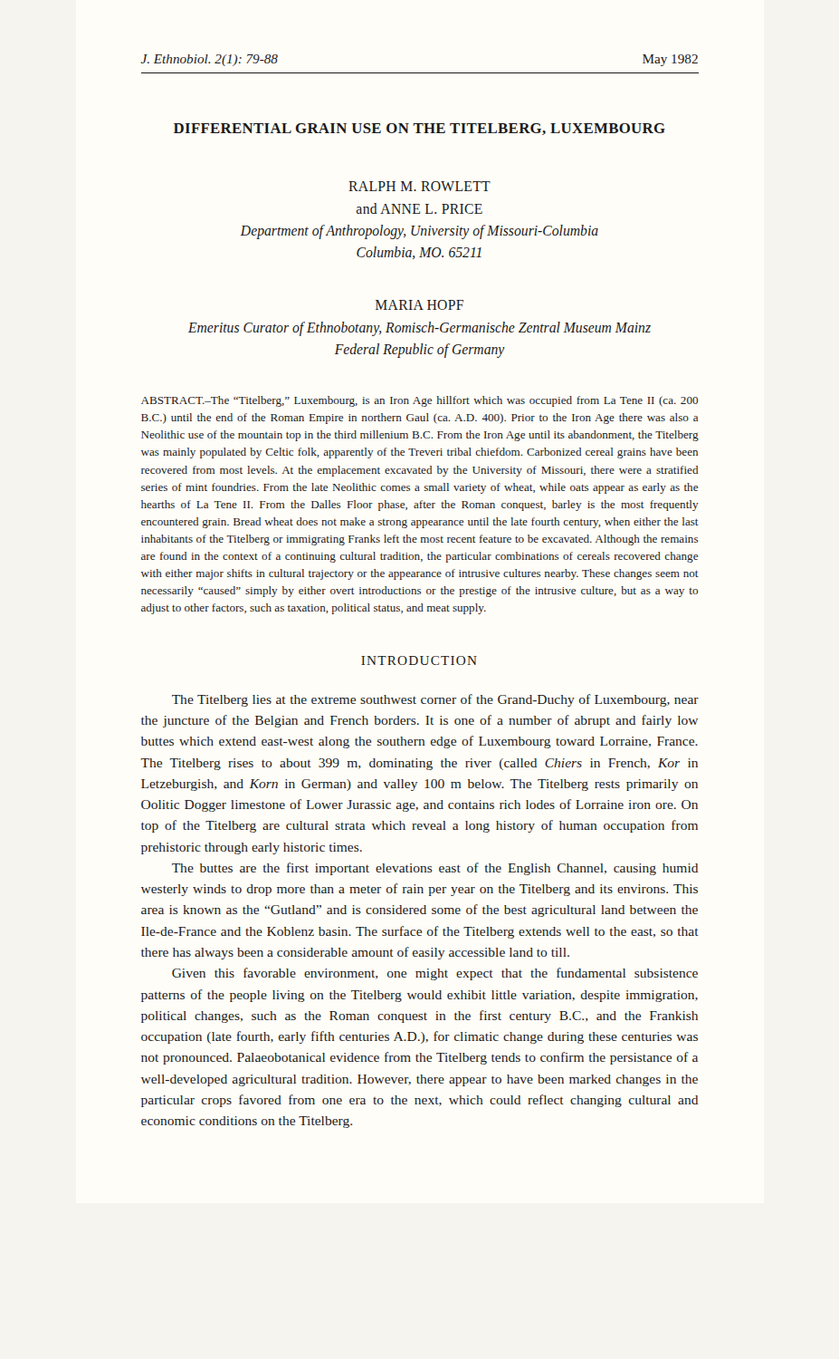J. Ethnobiol. 2(1): 79-88 May 1982
DIFFERENTIAL GRAIN USE ON THE TITELBERG, LUXEMBOURG
RALPH M. ROWLETT
and ANNE L. PRICE
Department of Anthropology, University of Missouri-Columbia
Columbia, MO. 65211
MARIA HOPF
Emeritus Curator of Ethnobotany, Romisch-Germanische Zentral Museum Mainz
Federal Republic of Germany
ABSTRACT.–The “Titelberg,” Luxembourg, is an Iron Age hillfort which was occupied from La Tene II (ca. 200 B.C.) until the end of the Roman Empire in northern Gaul (ca. A.D. 400). Prior to the Iron Age there was also a Neolithic use of the mountain top in the third millenium B.C. From the Iron Age until its abandonment, the Titelberg was mainly populated by Celtic folk, apparently of the Treveri tribal chiefdom. Carbonized cereal grains have been recovered from most levels. At the emplacement excavated by the University of Missouri, there were a stratified series of mint foundries. From the late Neolithic comes a small variety of wheat, while oats appear as early as the hearths of La Tene II. From the Dalles Floor phase, after the Roman conquest, barley is the most frequently encountered grain. Bread wheat does not make a strong appearance until the late fourth century, when either the last inhabitants of the Titelberg or immigrating Franks left the most recent feature to be excavated. Although the remains are found in the context of a continuing cultural tradition, the particular combinations of cereals recovered change with either major shifts in cultural trajectory or the appearance of intrusive cultures nearby. These changes seem not necessarily “caused” simply by either overt introductions or the prestige of the intrusive culture, but as a way to adjust to other factors, such as taxation, political status, and meat supply.
INTRODUCTION
The Titelberg lies at the extreme southwest corner of the Grand-Duchy of Luxembourg, near the juncture of the Belgian and French borders. It is one of a number of abrupt and fairly low buttes which extend east-west along the southern edge of Luxembourg toward Lorraine, France. The Titelberg rises to about 399 m, dominating the river (called Chiers in French, Kor in Letzeburgish, and Korn in German) and valley 100 m below. The Titelberg rests primarily on Oolitic Dogger limestone of Lower Jurassic age, and contains rich lodes of Lorraine iron ore. On top of the Titelberg are cultural strata which reveal a long history of human occupation from prehistoric through early historic times.
The buttes are the first important elevations east of the English Channel, causing humid westerly winds to drop more than a meter of rain per year on the Titelberg and its environs. This area is known as the “Gutland” and is considered some of the best agricultural land between the Ile-de-France and the Koblenz basin. The surface of the Titelberg extends well to the east, so that there has always been a considerable amount of easily accessible land to till.
Given this favorable environment, one might expect that the fundamental subsistence patterns of the people living on the Titelberg would exhibit little variation, despite immigration, political changes, such as the Roman conquest in the first century B.C., and the Frankish occupation (late fourth, early fifth centuries A.D.), for climatic change during these centuries was not pronounced. Palaeobotanical evidence from the Titelberg tends to confirm the persistance of a well-developed agricultural tradition. However, there appear to have been marked changes in the particular crops favored from one era to the next, which could reflect changing cultural and economic conditions on the Titelberg.